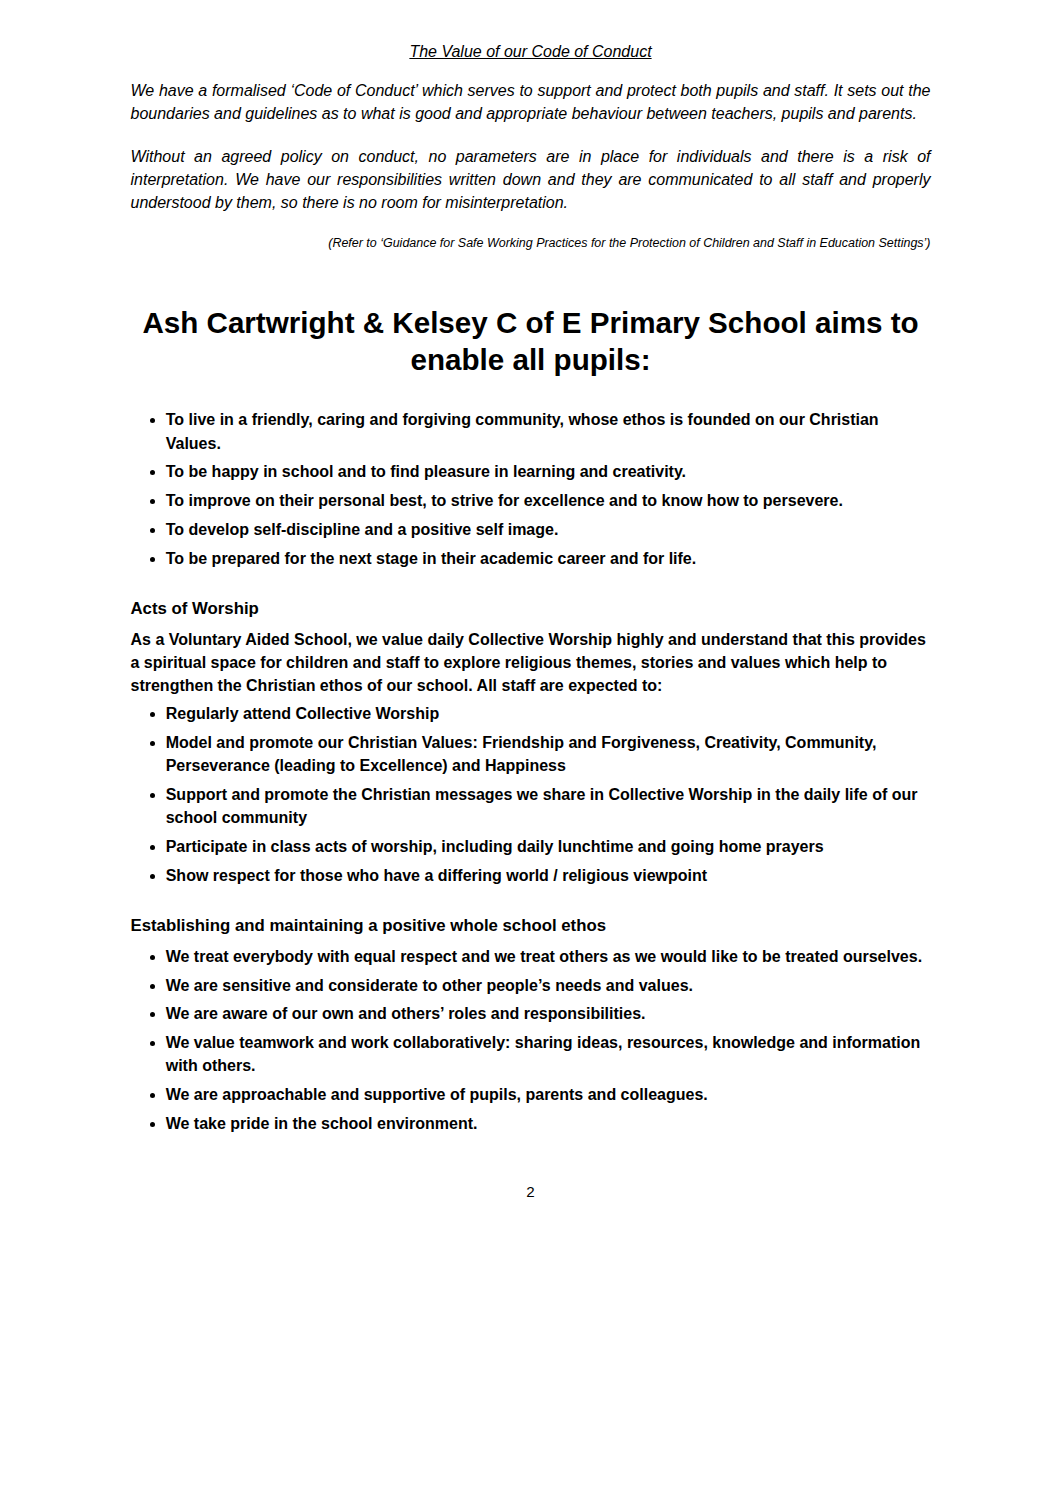The Value of our Code of Conduct
We have a formalised ‘Code of Conduct’ which serves to support and protect both pupils and staff. It sets out the boundaries and guidelines as to what is good and appropriate behaviour between teachers, pupils and parents.
Without an agreed policy on conduct, no parameters are in place for individuals and there is a risk of interpretation. We have our responsibilities written down and they are communicated to all staff and properly understood by them, so there is no room for misinterpretation.
(Refer to ‘Guidance for Safe Working Practices for the Protection of Children and Staff in Education Settings’)
Ash Cartwright & Kelsey C of E Primary School aims to enable all pupils:
To live in a friendly, caring and forgiving community, whose ethos is founded on our Christian Values.
To be happy in school and to find pleasure in learning and creativity.
To improve on their personal best, to strive for excellence and to know how to persevere.
To develop self-discipline and a positive self image.
To be prepared for the next stage in their academic career and for life.
Acts of Worship
As a Voluntary Aided School, we value daily Collective Worship highly and understand that this provides a spiritual space for children and staff to explore religious themes, stories and values which help to strengthen the Christian ethos of our school. All staff are expected to:
Regularly attend Collective Worship
Model and promote our Christian Values: Friendship and Forgiveness, Creativity, Community, Perseverance (leading to Excellence) and Happiness
Support and promote the Christian messages we share in Collective Worship in the daily life of our school community
Participate in class acts of worship, including daily lunchtime and going home prayers
Show respect for those who have a differing world / religious viewpoint
Establishing and maintaining a positive whole school ethos
We treat everybody with equal respect and we treat others as we would like to be treated ourselves.
We are sensitive and considerate to other people’s needs and values.
We are aware of our own and others’ roles and responsibilities.
We value teamwork and work collaboratively: sharing ideas, resources, knowledge and information with others.
We are approachable and supportive of pupils, parents and colleagues.
We take pride in the school environment.
2